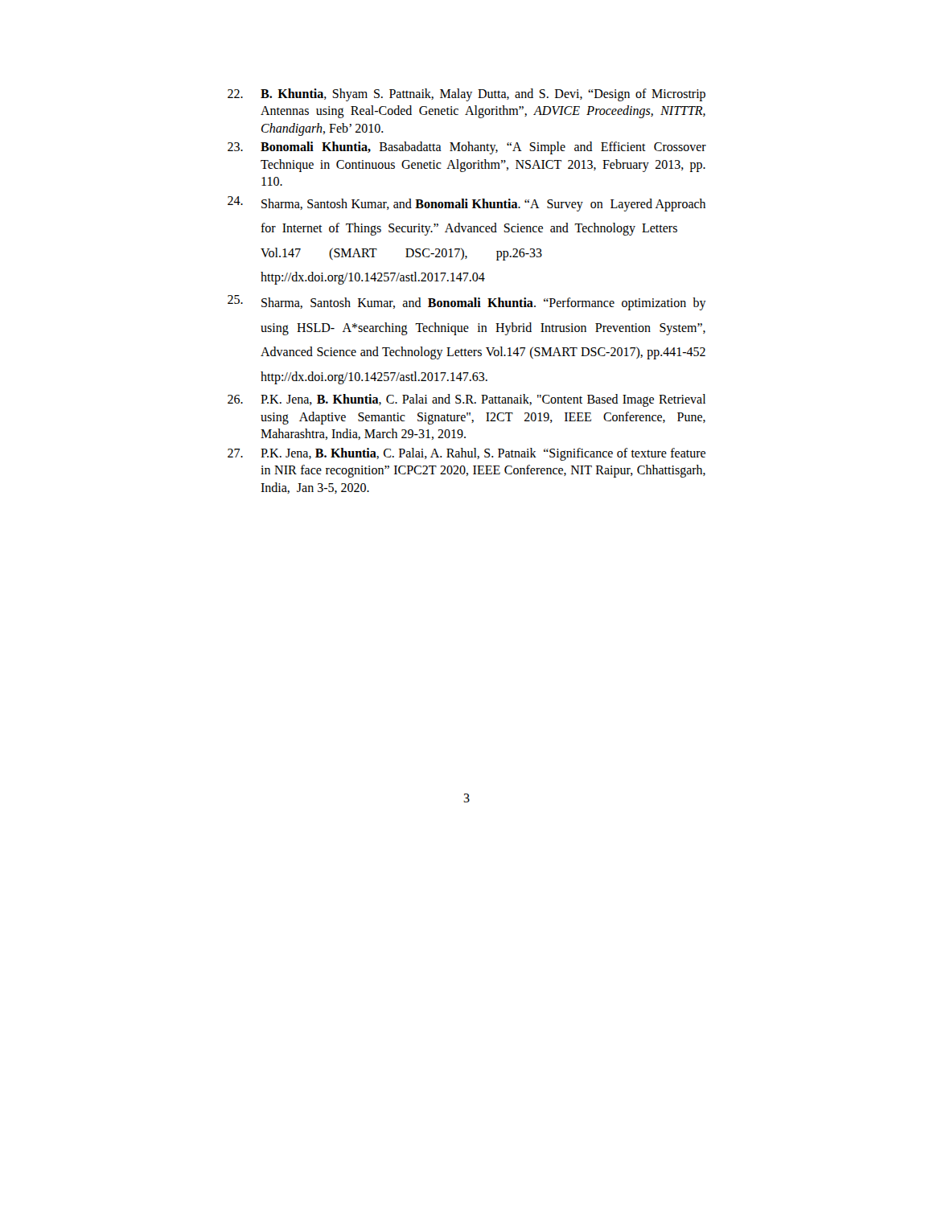22. B. Khuntia, Shyam S. Pattnaik, Malay Dutta, and S. Devi, “Design of Microstrip Antennas using Real-Coded Genetic Algorithm”, ADVICE Proceedings, NITTTR, Chandigarh, Feb’ 2010.
23. Bonomali Khuntia, Basabadatta Mohanty, “A Simple and Efficient Crossover Technique in Continuous Genetic Algorithm”, NSAICT 2013, February 2013, pp. 110.
24. Sharma, Santosh Kumar, and Bonomali Khuntia. “A Survey on Layered Approach for Internet of Things Security.” Advanced Science and Technology Letters Vol.147 (SMART DSC-2017), pp.26-33 http://dx.doi.org/10.14257/astl.2017.147.04
25. Sharma, Santosh Kumar, and Bonomali Khuntia. “Performance optimization by using HSLD- A*searching Technique in Hybrid Intrusion Prevention System”, Advanced Science and Technology Letters Vol.147 (SMART DSC-2017), pp.441-452 http://dx.doi.org/10.14257/astl.2017.147.63.
26. P.K. Jena, B. Khuntia, C. Palai and S.R. Pattanaik, "Content Based Image Retrieval using Adaptive Semantic Signature", I2CT 2019, IEEE Conference, Pune, Maharashtra, India, March 29-31, 2019.
27. P.K. Jena, B. Khuntia, C. Palai, A. Rahul, S. Patnaik “Significance of texture feature in NIR face recognition” ICPC2T 2020, IEEE Conference, NIT Raipur, Chhattisgarh, India, Jan 3-5, 2020.
3